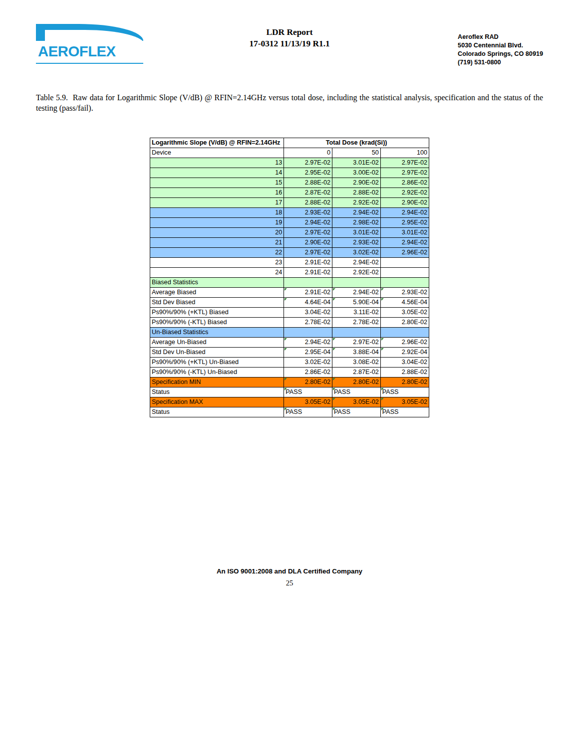AEROFLEX
LDR Report
17-0312 11/13/19 R1.1
Aeroflex RAD
5030 Centennial Blvd.
Colorado Springs, CO 80919
(719) 531-0800
Table 5.9. Raw data for Logarithmic Slope (V/dB) @ RFIN=2.14GHz versus total dose, including the statistical analysis, specification and the status of the testing (pass/fail).
| Logarithmic Slope (V/dB) @ RFIN=2.14GHz | Total Dose (krad(Si)) |
| Device | 0 | 50 | 100 |
| 13 | 2.97E-02 | 3.01E-02 | 2.97E-02 |
| 14 | 2.95E-02 | 3.00E-02 | 2.97E-02 |
| 15 | 2.88E-02 | 2.90E-02 | 2.86E-02 |
| 16 | 2.87E-02 | 2.88E-02 | 2.92E-02 |
| 17 | 2.88E-02 | 2.92E-02 | 2.90E-02 |
| 18 | 2.93E-02 | 2.94E-02 | 2.94E-02 |
| 19 | 2.94E-02 | 2.98E-02 | 2.95E-02 |
| 20 | 2.97E-02 | 3.01E-02 | 3.01E-02 |
| 21 | 2.90E-02 | 2.93E-02 | 2.94E-02 |
| 22 | 2.97E-02 | 3.02E-02 | 2.96E-02 |
| 23 | 2.91E-02 | 2.94E-02 | |
| 24 | 2.91E-02 | 2.92E-02 | |
| Biased Statistics | | | |
| Average Biased | 2.91E-02 | 2.94E-02 | 2.93E-02 |
| Std Dev Biased | 4.64E-04 | 5.90E-04 | 4.56E-04 |
| Ps90%/90% (+KTL) Biased | 3.04E-02 | 3.11E-02 | 3.05E-02 |
| Ps90%/90% (-KTL) Biased | 2.78E-02 | 2.78E-02 | 2.80E-02 |
| Un-Biased Statistics | | | |
| Average Un-Biased | 2.94E-02 | 2.97E-02 | 2.96E-02 |
| Std Dev Un-Biased | 2.95E-04 | 3.88E-04 | 2.92E-04 |
| Ps90%/90% (+KTL) Un-Biased | 3.02E-02 | 3.08E-02 | 3.04E-02 |
| Ps90%/90% (-KTL) Un-Biased | 2.86E-02 | 2.87E-02 | 2.88E-02 |
| Specification MIN | 2.80E-02 | 2.80E-02 | 2.80E-02 |
| Status | PASS | PASS | PASS |
| Specification MAX | 3.05E-02 | 3.05E-02 | 3.05E-02 |
| Status | PASS | PASS | PASS |
An ISO 9001:2008 and DLA Certified Company
25